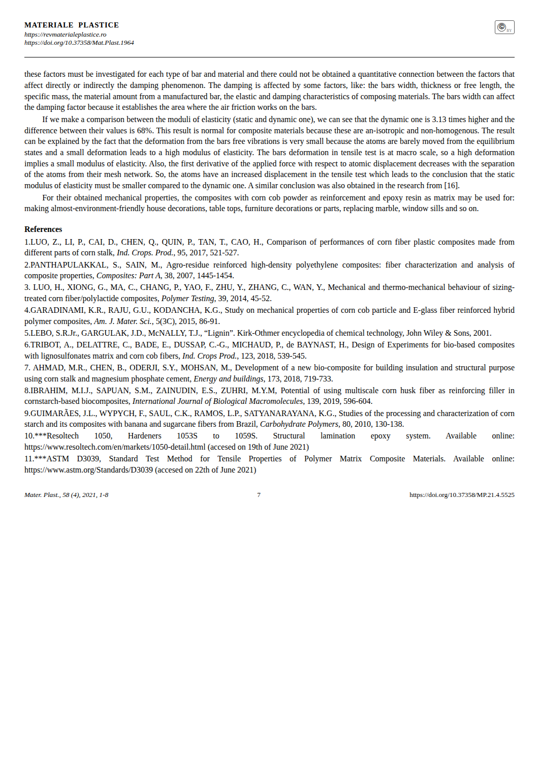MATERIALE PLASTICE
https://revmaterialeplastice.ro
https://doi.org/10.37358/Mat.Plast.1964
ⒸBY
these factors must be investigated for each type of bar and material and there could not be obtained a quantitative connection between the factors that affect directly or indirectly the damping phenomenon. The damping is affected by some factors, like: the bars width, thickness or free length, the specific mass, the material amount from a manufactured bar, the elastic and damping characteristics of composing materials. The bars width can affect the damping factor because it establishes the area where the air friction works on the bars.
If we make a comparison between the moduli of elasticity (static and dynamic one), we can see that the dynamic one is 3.13 times higher and the difference between their values is 68%. This result is normal for composite materials because these are an-isotropic and non-homogenous. The result can be explained by the fact that the deformation from the bars free vibrations is very small because the atoms are barely moved from the equilibrium states and a small deformation leads to a high modulus of elasticity. The bars deformation in tensile test is at macro scale, so a high deformation implies a small modulus of elasticity. Also, the first derivative of the applied force with respect to atomic displacement decreases with the separation of the atoms from their mesh network. So, the atoms have an increased displacement in the tensile test which leads to the conclusion that the static modulus of elasticity must be smaller compared to the dynamic one. A similar conclusion was also obtained in the research from [16].
For their obtained mechanical properties, the composites with corn cob powder as reinforcement and epoxy resin as matrix may be used for: making almost-environment-friendly house decorations, table tops, furniture decorations or parts, replacing marble, window sills and so on.
References
1. LUO, Z., LI, P., CAI, D., CHEN, Q., QUIN, P., TAN, T., CAO, H., Comparison of performances of corn fiber plastic composites made from different parts of corn stalk, Ind. Crops. Prod., 95, 2017, 521-527.
2. PANTHAPULAKKAL, S., SAIN, M., Agro-residue reinforced high-density polyethylene composites: fiber characterization and analysis of composite properties, Composites: Part A, 38, 2007, 1445-1454.
3. LUO, H., XIONG, G., MA, C., CHANG, P., YAO, F., ZHU, Y., ZHANG, C., WAN, Y., Mechanical and thermo-mechanical behaviour of sizing-treated corn fiber/polylactide composites, Polymer Testing, 39, 2014, 45-52.
4. GARADINAMI, K.R., RAJU, G.U., KODANCHA, K.G., Study on mechanical properties of corn cob particle and E-glass fiber reinforced hybrid polymer composites, Am. J. Mater. Sci., 5(3C), 2015, 86-91.
5. LEBO, S.R.Jr., GARGULAK, J.D., McNALLY, T.J., “Lignin”. Kirk-Othmer encyclopedia of chemical technology, John Wiley & Sons, 2001.
6. TRIBOT, A., DELATTRE, C., BADE, E., DUSSAP, C.-G., MICHAUD, P., de BAYNAST, H., Design of Experiments for bio-based composites with lignosulfonates matrix and corn cob fibers, Ind. Crops Prod., 123, 2018, 539-545.
7. AHMAD, M.R., CHEN, B., ODERJI, S.Y., MOHSAN, M., Development of a new bio-composite for building insulation and structural purpose using corn stalk and magnesium phosphate cement, Energy and buildings, 173, 2018, 719-733.
8. IBRAHIM, M.I.J., SAPUAN, S.M., ZAINUDIN, E.S., ZUHRI, M.Y.M, Potential of using multiscale corn husk fiber as reinforcing filler in cornstarch-based biocomposites, International Journal of Biological Macromolecules, 139, 2019, 596-604.
9. GUIMARÃES, J.L., WYPYCH, F., SAUL, C.K., RAMOS, L.P., SATYANARAYANA, K.G., Studies of the processing and characterization of corn starch and its composites with banana and sugarcane fibers from Brazil, Carbohydrate Polymers, 80, 2010, 130-138.
10.***Resoltech 1050, Hardeners 1053S to 1059S. Structural lamination epoxy system. Available online: https://www.resoltech.com/en/markets/1050-detail.html (accesed on 19th of June 2021)
11.***ASTM D3039, Standard Test Method for Tensile Properties of Polymer Matrix Composite Materials. Available online: https://www.astm.org/Standards/D3039 (accesed on 22th of June 2021)
Mater. Plast., 58 (4), 2021, 1-8 7 https://doi.org/10.37358/MP.21.4.5525